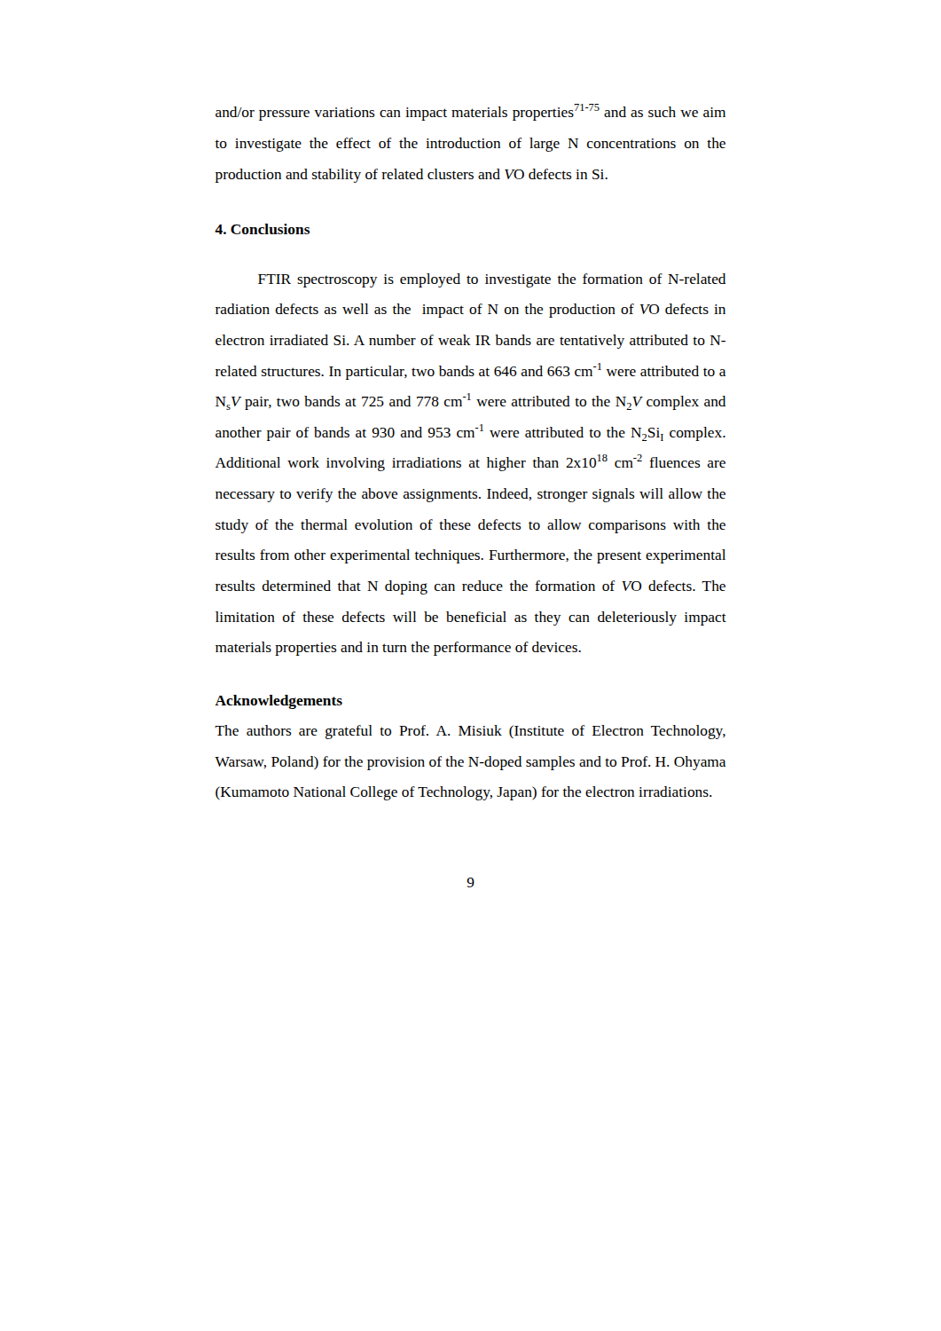and/or pressure variations can impact materials properties71-75 and as such we aim to investigate the effect of the introduction of large N concentrations on the production and stability of related clusters and VO defects in Si.
4. Conclusions
FTIR spectroscopy is employed to investigate the formation of N-related radiation defects as well as the impact of N on the production of VO defects in electron irradiated Si. A number of weak IR bands are tentatively attributed to N-related structures. In particular, two bands at 646 and 663 cm-1 were attributed to a NsV pair, two bands at 725 and 778 cm-1 were attributed to the N2V complex and another pair of bands at 930 and 953 cm-1 were attributed to the N2SiI complex. Additional work involving irradiations at higher than 2x1018 cm-2 fluences are necessary to verify the above assignments. Indeed, stronger signals will allow the study of the thermal evolution of these defects to allow comparisons with the results from other experimental techniques. Furthermore, the present experimental results determined that N doping can reduce the formation of VO defects. The limitation of these defects will be beneficial as they can deleteriously impact materials properties and in turn the performance of devices.
Acknowledgements
The authors are grateful to Prof. A. Misiuk (Institute of Electron Technology, Warsaw, Poland) for the provision of the N-doped samples and to Prof. H. Ohyama (Kumamoto National College of Technology, Japan) for the electron irradiations.
9